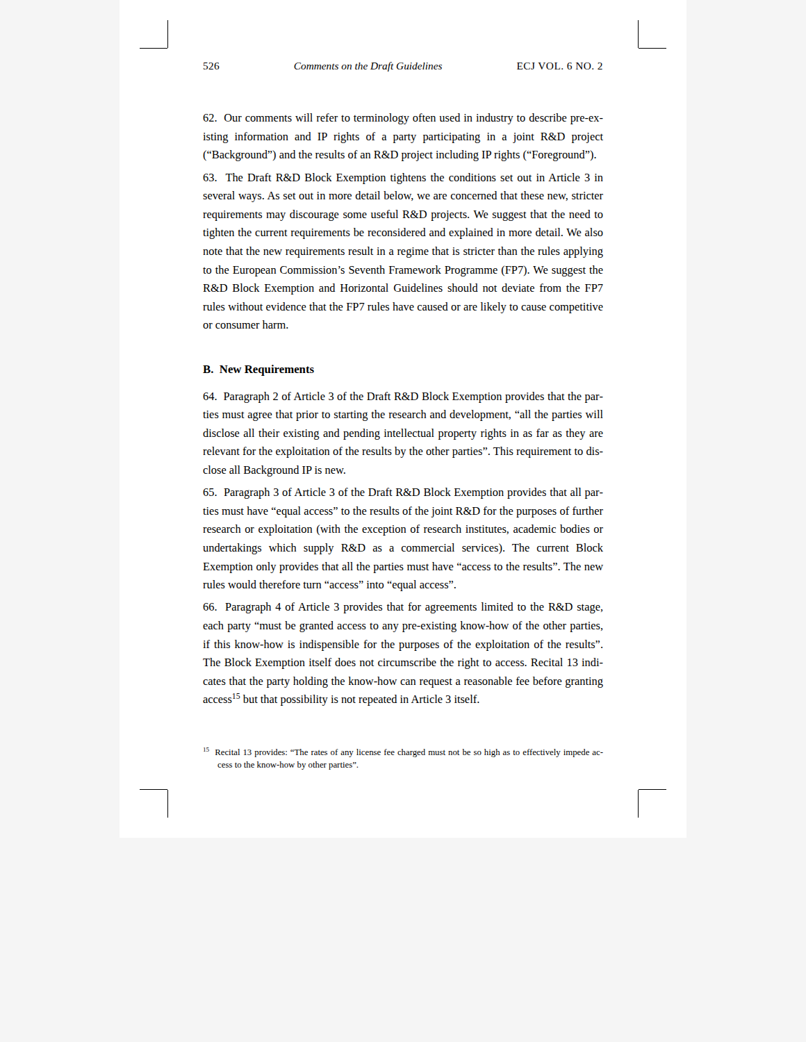526 Comments on the Draft Guidelines ECJ VOL. 6 NO. 2
62. Our comments will refer to terminology often used in industry to describe pre-existing information and IP rights of a party participating in a joint R&D project (“Background”) and the results of an R&D project including IP rights (“Foreground”).
63. The Draft R&D Block Exemption tightens the conditions set out in Article 3 in several ways. As set out in more detail below, we are concerned that these new, stricter requirements may discourage some useful R&D projects. We suggest that the need to tighten the current requirements be reconsidered and explained in more detail. We also note that the new requirements result in a regime that is stricter than the rules applying to the European Commission’s Seventh Framework Programme (FP7). We suggest the R&D Block Exemption and Horizontal Guidelines should not deviate from the FP7 rules without evidence that the FP7 rules have caused or are likely to cause competitive or consumer harm.
B. New Requirements
64. Paragraph 2 of Article 3 of the Draft R&D Block Exemption provides that the parties must agree that prior to starting the research and development, “all the parties will disclose all their existing and pending intellectual property rights in as far as they are relevant for the exploitation of the results by the other parties”. This requirement to disclose all Background IP is new.
65. Paragraph 3 of Article 3 of the Draft R&D Block Exemption provides that all parties must have “equal access” to the results of the joint R&D for the purposes of further research or exploitation (with the exception of research institutes, academic bodies or undertakings which supply R&D as a commercial services). The current Block Exemption only provides that all the parties must have “access to the results”. The new rules would therefore turn “access” into “equal access”.
66. Paragraph 4 of Article 3 provides that for agreements limited to the R&D stage, each party “must be granted access to any pre-existing know-how of the other parties, if this know-how is indispensible for the purposes of the exploitation of the results”. The Block Exemption itself does not circumscribe the right to access. Recital 13 indicates that the party holding the know-how can request a reasonable fee before granting access15 but that possibility is not repeated in Article 3 itself.
15 Recital 13 provides: “The rates of any license fee charged must not be so high as to effectively impede access to the know-how by other parties”.